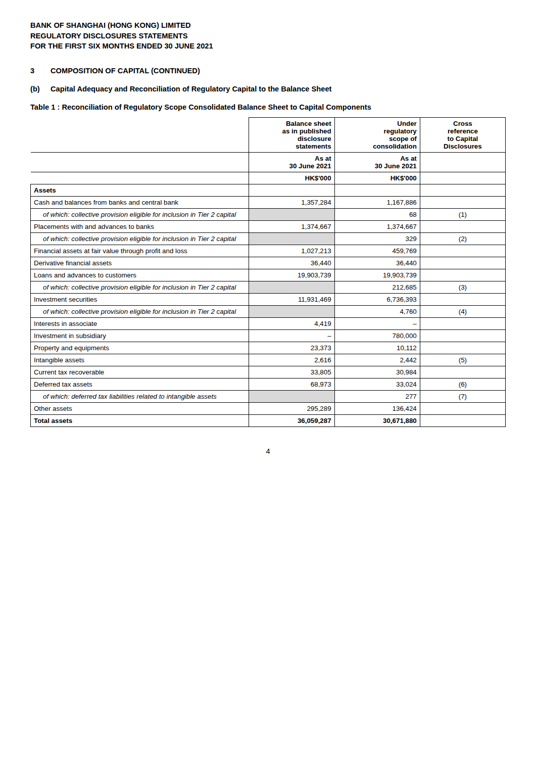BANK OF SHANGHAI (HONG KONG) LIMITED
REGULATORY DISCLOSURES STATEMENTS
FOR THE FIRST SIX MONTHS ENDED 30 JUNE 2021
3 COMPOSITION OF CAPITAL (CONTINUED)
(b) Capital Adequacy and Reconciliation of Regulatory Capital to the Balance Sheet
Table 1 : Reconciliation of Regulatory Scope Consolidated Balance Sheet to Capital Components
| | Balance sheet as in published disclosure statements | Under regulatory scope of consolidation | Cross reference to Capital Disclosures |
| --- | --- | --- | --- |
| | As at 30 June 2021 | As at 30 June 2021 | |
| | HK$'000 | HK$'000 | |
| Assets | | | |
| Cash and balances from banks and central bank | 1,357,284 | 1,167,886 | |
| of which: collective provision eligible for inclusion in Tier 2 capital | | 68 | (1) |
| Placements with and advances to banks | 1,374,667 | 1,374,667 | |
| of which: collective provision eligible for inclusion in Tier 2 capital | | 329 | (2) |
| Financial assets at fair value through profit and loss | 1,027,213 | 459,769 | |
| Derivative financial assets | 36,440 | 36,440 | |
| Loans and advances to customers | 19,903,739 | 19,903,739 | |
| of which: collective provision eligible for inclusion in Tier 2 capital | | 212,685 | (3) |
| Investment securities | 11,931,469 | 6,736,393 | |
| of which: collective provision eligible for inclusion in Tier 2 capital | | 4,760 | (4) |
| Interests in associate | 4,419 | – | |
| Investment in subsidiary | – | 780,000 | |
| Property and equipments | 23,373 | 10,112 | |
| Intangible assets | 2,616 | 2,442 | (5) |
| Current tax recoverable | 33,805 | 30,984 | |
| Deferred tax assets | 68,973 | 33,024 | (6) |
| of which: deferred tax liabilities related to intangible assets | | 277 | (7) |
| Other assets | 295,289 | 136,424 | |
| Total assets | 36,059,287 | 30,671,880 | |
4